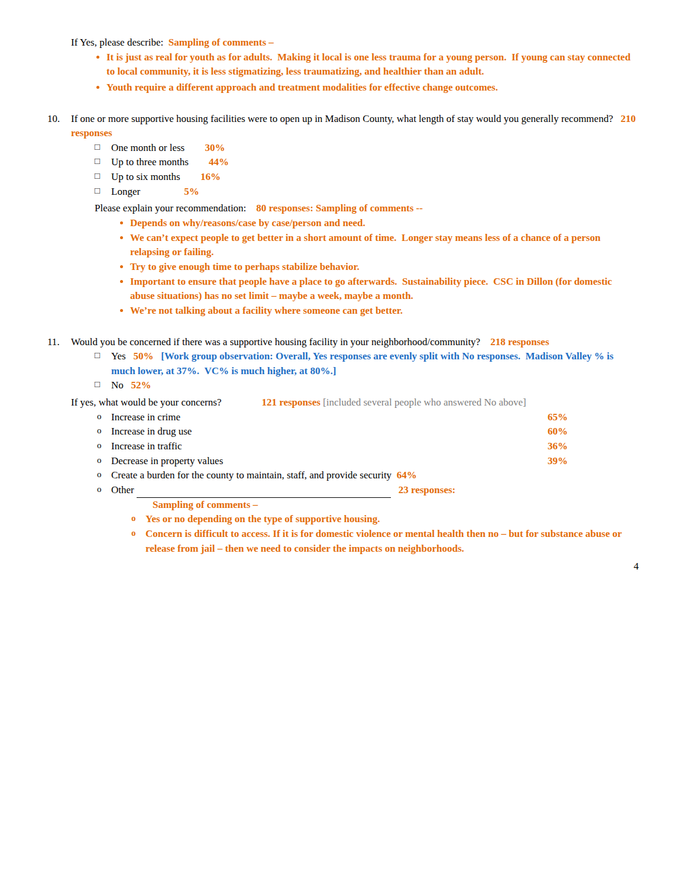If Yes, please describe: Sampling of comments –
It is just as real for youth as for adults. Making it local is one less trauma for a young person. If young can stay connected to local community, it is less stigmatizing, less traumatizing, and healthier than an adult.
Youth require a different approach and treatment modalities for effective change outcomes.
If one or more supportive housing facilities were to open up in Madison County, what length of stay would you generally recommend? 210 responses
One month or less 30%
Up to three months 44%
Up to six months 16%
Longer 5%
Please explain your recommendation: 80 responses: Sampling of comments --
Depends on why/reasons/case by case/person and need.
We can’t expect people to get better in a short amount of time. Longer stay means less of a chance of a person relapsing or failing.
Try to give enough time to perhaps stabilize behavior.
Important to ensure that people have a place to go afterwards. Sustainability piece. CSC in Dillon (for domestic abuse situations) has no set limit – maybe a week, maybe a month.
We’re not talking about a facility where someone can get better.
Would you be concerned if there was a supportive housing facility in your neighborhood/community? 218 responses
Yes 50% [Work group observation: Overall, Yes responses are evenly split with No responses. Madison Valley % is much lower, at 37%. VC% is much higher, at 80%.]
No 52%
If yes, what would be your concerns? 121 responses [included several people who answered No above]
Increase in crime 65%
Increase in drug use 60%
Increase in traffic 36%
Decrease in property values 39%
Create a burden for the county to maintain, staff, and provide security 64%
Other 23 responses:
Sampling of comments –
Yes or no depending on the type of supportive housing.
Concern is difficult to access. If it is for domestic violence or mental health then no – but for substance abuse or release from jail – then we need to consider the impacts on neighborhoods.
4